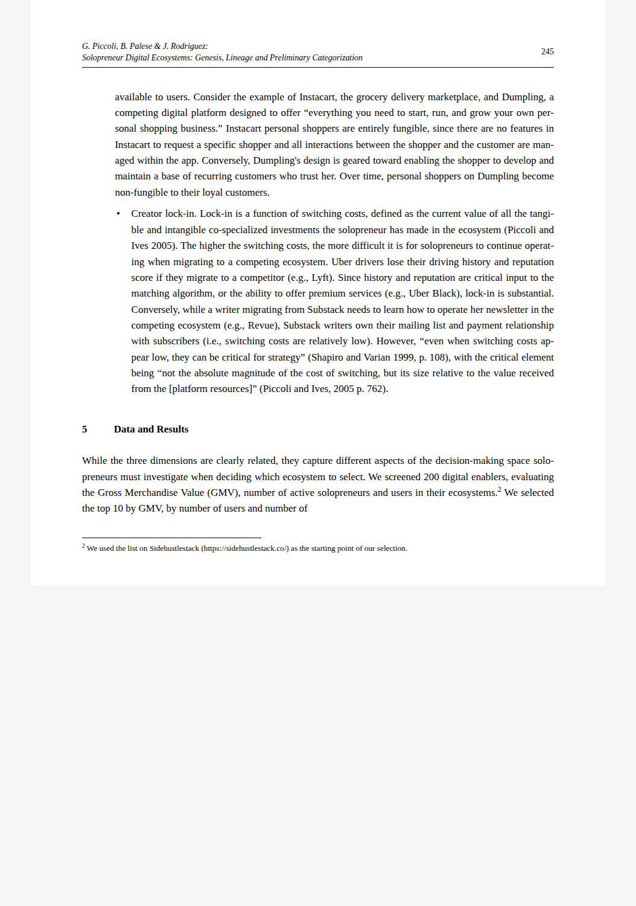G. Piccoli, B. Palese & J. Rodriguez:
Solopreneur Digital Ecosystems: Genesis, Lineage and Preliminary Categorization
245
available to users. Consider the example of Instacart, the grocery delivery marketplace, and Dumpling, a competing digital platform designed to offer “everything you need to start, run, and grow your own personal shopping business.” Instacart personal shoppers are entirely fungible, since there are no features in Instacart to request a specific shopper and all interactions between the shopper and the customer are managed within the app. Conversely, Dumpling's design is geared toward enabling the shopper to develop and maintain a base of recurring customers who trust her. Over time, personal shoppers on Dumpling become non-fungible to their loyal customers.
Creator lock-in. Lock-in is a function of switching costs, defined as the current value of all the tangible and intangible co-specialized investments the solopreneur has made in the ecosystem (Piccoli and Ives 2005). The higher the switching costs, the more difficult it is for solopreneurs to continue operating when migrating to a competing ecosystem. Uber drivers lose their driving history and reputation score if they migrate to a competitor (e.g., Lyft). Since history and reputation are critical input to the matching algorithm, or the ability to offer premium services (e.g., Uber Black), lock-in is substantial. Conversely, while a writer migrating from Substack needs to learn how to operate her newsletter in the competing ecosystem (e.g., Revue), Substack writers own their mailing list and payment relationship with subscribers (i.e., switching costs are relatively low). However, “even when switching costs appear low, they can be critical for strategy” (Shapiro and Varian 1999, p. 108), with the critical element being “not the absolute magnitude of the cost of switching, but its size relative to the value received from the [platform resources]” (Piccoli and Ives, 2005 p. 762).
5 Data and Results
While the three dimensions are clearly related, they capture different aspects of the decision-making space solopreneurs must investigate when deciding which ecosystem to select. We screened 200 digital enablers, evaluating the Gross Merchandise Value (GMV), number of active solopreneurs and users in their ecosystems.2 We selected the top 10 by GMV, by number of users and number of
2 We used the list on Sidehustlestack (https://sidehustlestack.co/) as the starting point of our selection.